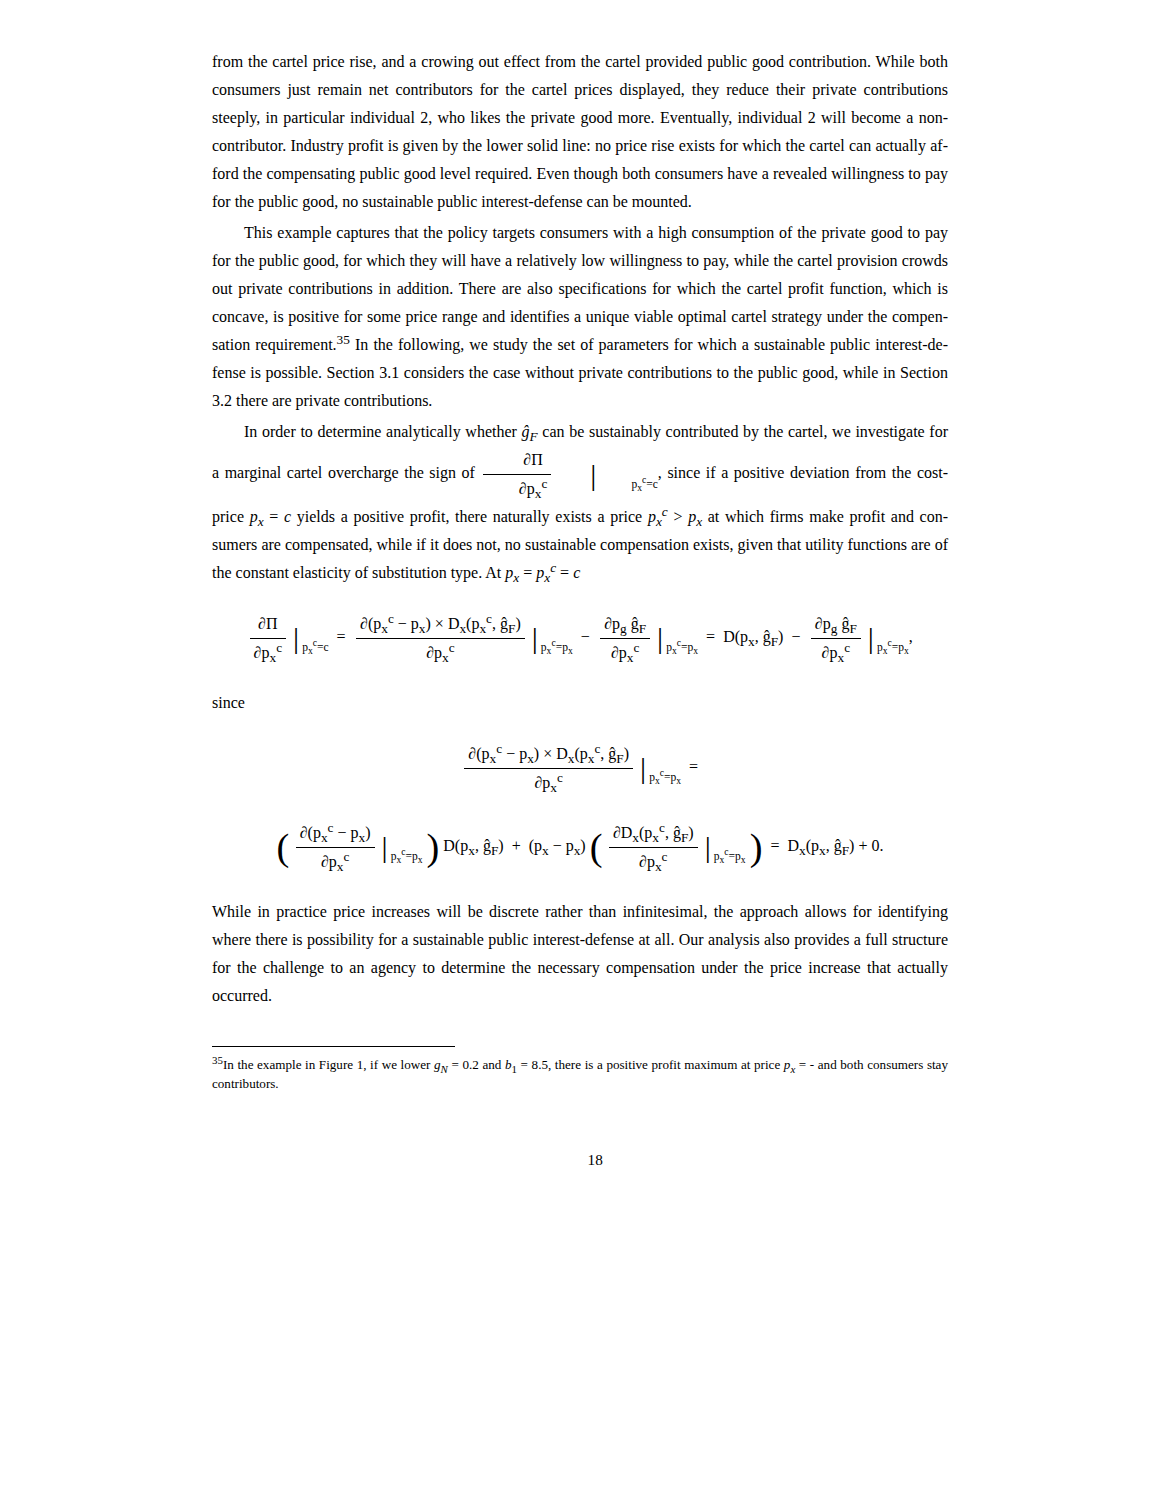from the cartel price rise, and a crowing out effect from the cartel provided public good contribution. While both consumers just remain net contributors for the cartel prices displayed, they reduce their private contributions steeply, in particular individual 2, who likes the private good more. Eventually, individual 2 will become a non-contributor. Industry profit is given by the lower solid line: no price rise exists for which the cartel can actually afford the compensating public good level required. Even though both consumers have a revealed willingness to pay for the public good, no sustainable public interest-defense can be mounted.
This example captures that the policy targets consumers with a high consumption of the private good to pay for the public good, for which they will have a relatively low willingness to pay, while the cartel provision crowds out private contributions in addition. There are also specifications for which the cartel profit function, which is concave, is positive for some price range and identifies a unique viable optimal cartel strategy under the compensation requirement.35 In the following, we study the set of parameters for which a sustainable public interest-defense is possible. Section 3.1 considers the case without private contributions to the public good, while in Section 3.2 there are private contributions.
In order to determine analytically whether ĝF can be sustainably contributed by the cartel, we investigate for a marginal cartel overcharge the sign of ∂Π∂pxc|pxc=c, since if a positive deviation from the cost-price px = c yields a positive profit, there naturally exists a price pxc > px at which firms make profit and consumers are compensated, while if it does not, no sustainable compensation exists, given that utility functions are of the constant elasticity of substitution type. At px = pxc = c
∂Π∂pxc|pxc=c = ∂(pxc − px) × Dx(pxc, ĝF)∂pxc|pxc=px − ∂pg ĝF∂pxc|pxc=px = D(px, ĝF) − ∂pg ĝF∂pxc|pxc=px,
since
∂(pxc − px) × Dx(pxc, ĝF)∂pxc|pxc=px =
( ∂(pxc − px)∂pxc|pxc=px ) D(px, ĝF) + (px − px) ( ∂Dx(pxc, ĝF)∂pxc|pxc=px ) = Dx(px, ĝF) + 0.
While in practice price increases will be discrete rather than infinitesimal, the approach allows for identifying where there is possibility for a sustainable public interest-defense at all. Our analysis also provides a full structure for the challenge to an agency to determine the necessary compensation under the price increase that actually occurred.
35In the example in Figure 1, if we lower gN = 0.2 and b1 = 8.5, there is a positive profit maximum at price px = - and both consumers stay contributors.
18